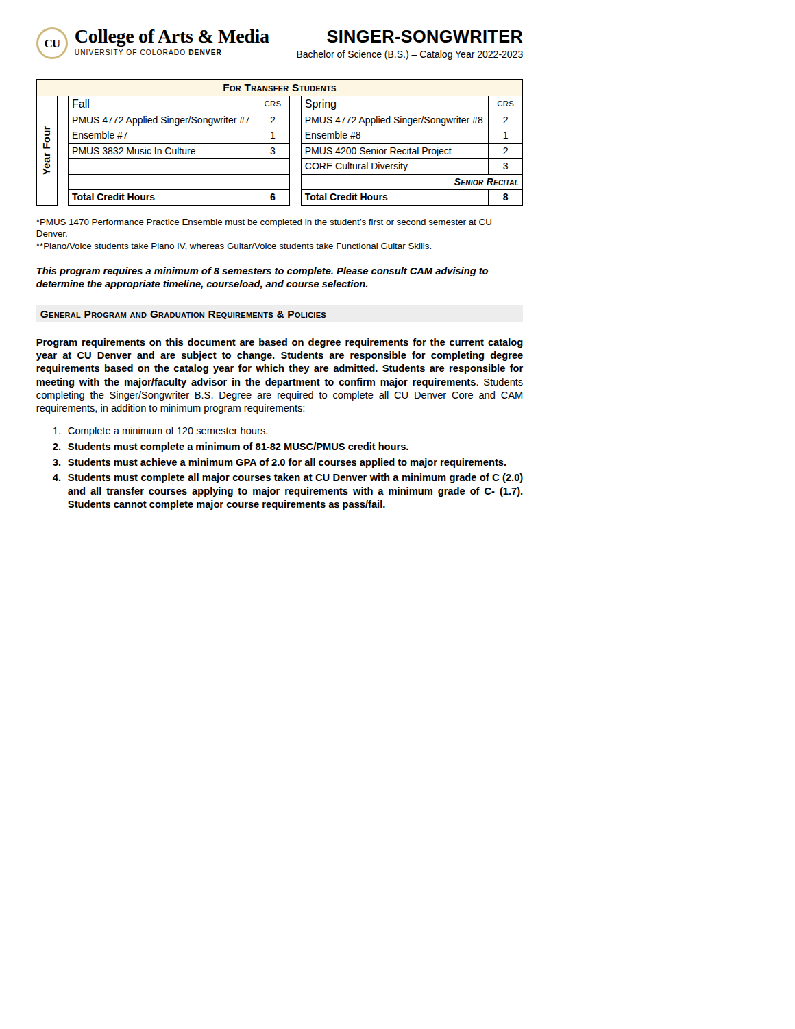CU
College of Arts & Media
UNIVERSITY OF COLORADO DENVER
SINGER-SONGWRITER
Bachelor of Science (B.S.) – Catalog Year 2022-2023
For Transfer Students
Year Four
| Fall | CRS |
| --- | --- |
| PMUS 4772 Applied Singer/Songwriter #7 | 2 |
| Ensemble #7 | 1 |
| PMUS 3832 Music In Culture | 3 |
| Total Credit Hours | 6 |
| Spring | CRS |
| --- | --- |
| PMUS 4772 Applied Singer/Songwriter #8 | 2 |
| Ensemble #8 | 1 |
| PMUS 4200 Senior Recital Project | 2 |
| CORE Cultural Diversity | 3 |
| Senior Recital |
| Total Credit Hours | 8 |
*PMUS 1470 Performance Practice Ensemble must be completed in the student’s first or second semester at CU Denver.
**Piano/Voice students take Piano IV, whereas Guitar/Voice students take Functional Guitar Skills.
This program requires a minimum of 8 semesters to complete. Please consult CAM advising to determine the appropriate timeline, courseload, and course selection.
General Program and Graduation Requirements & Policies
Program requirements on this document are based on degree requirements for the current catalog year at CU Denver and are subject to change. Students are responsible for completing degree requirements based on the catalog year for which they are admitted. Students are responsible for meeting with the major/faculty advisor in the department to confirm major requirements. Students completing the Singer/Songwriter B.S. Degree are required to complete all CU Denver Core and CAM requirements, in addition to minimum program requirements:
Complete a minimum of 120 semester hours.
Students must complete a minimum of 81-82 MUSC/PMUS credit hours.
Students must achieve a minimum GPA of 2.0 for all courses applied to major requirements.
Students must complete all major courses taken at CU Denver with a minimum grade of C (2.0) and all transfer courses applying to major requirements with a minimum grade of C- (1.7). Students cannot complete major course requirements as pass/fail.